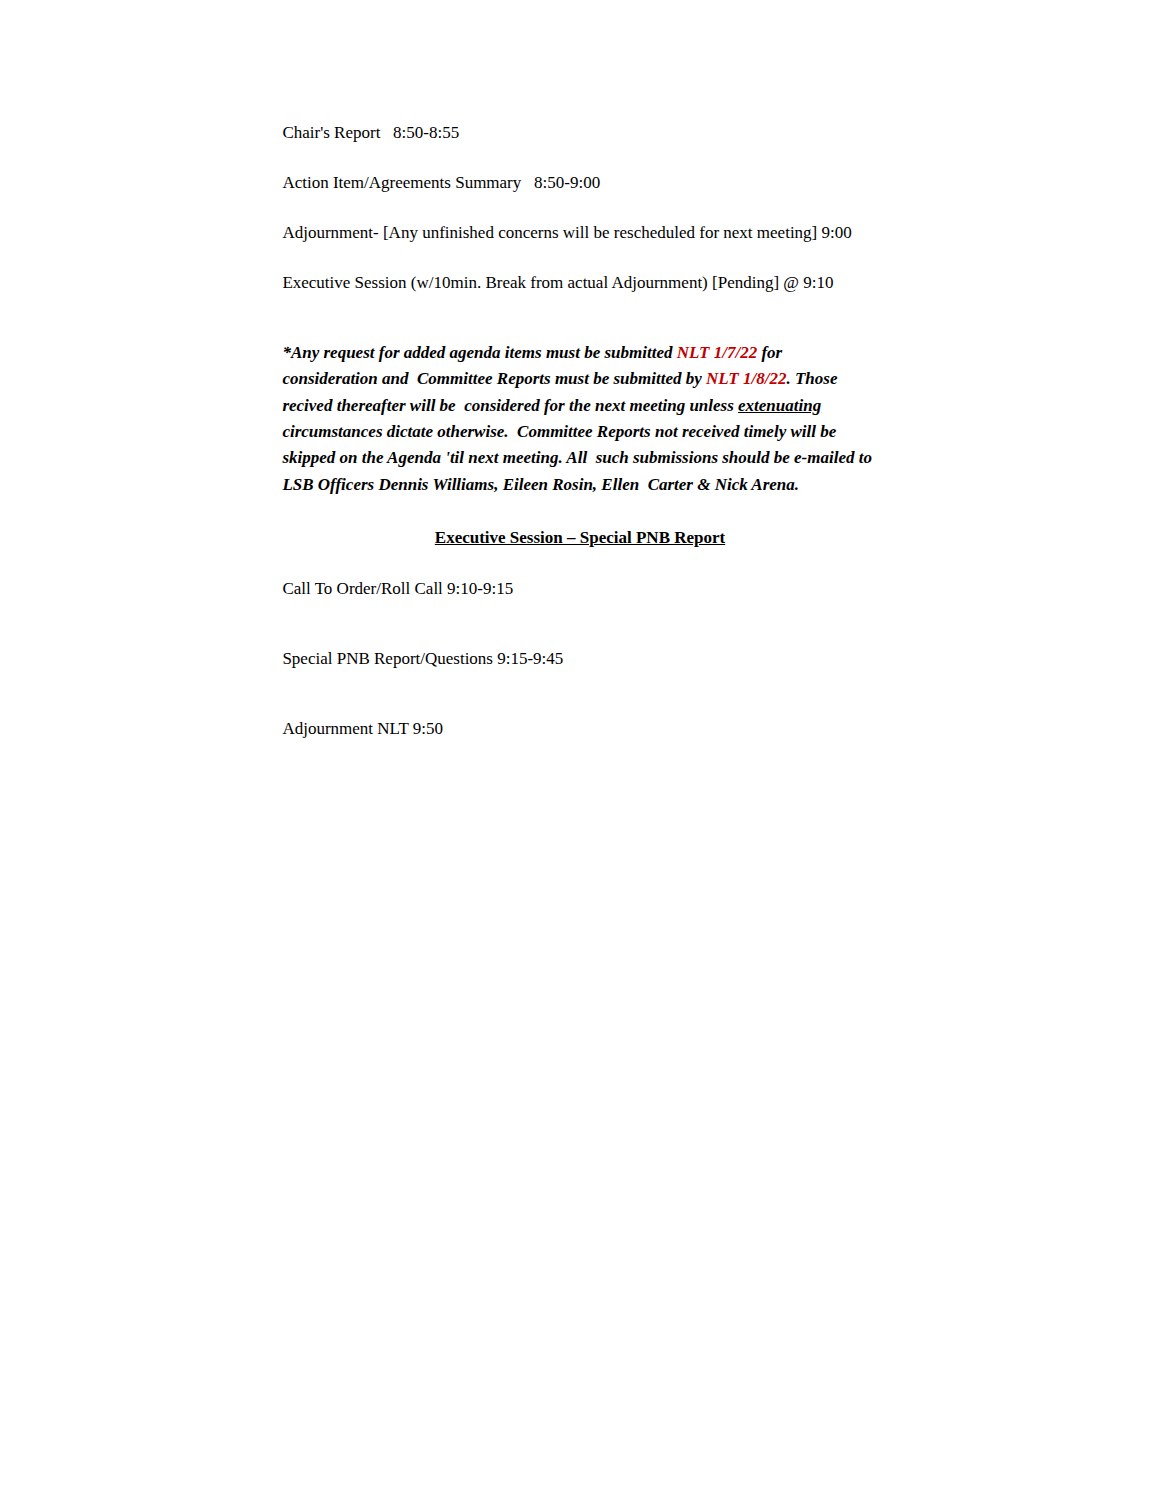Chair's Report 8:50-8:55
Action Item/Agreements Summary 8:50-9:00
Adjournment- [Any unfinished concerns will be rescheduled for next meeting] 9:00
Executive Session (w/10min. Break from actual Adjournment) [Pending] @ 9:10
*Any request for added agenda items must be submitted NLT 1/7/22 for consideration and Committee Reports must be submitted by NLT 1/8/22. Those recived thereafter will be considered for the next meeting unless extenuating circumstances dictate otherwise. Committee Reports not received timely will be skipped on the Agenda 'til next meeting. All such submissions should be e-mailed to LSB Officers Dennis Williams, Eileen Rosin, Ellen Carter & Nick Arena.
Executive Session – Special PNB Report
Call To Order/Roll Call 9:10-9:15
Special PNB Report/Questions 9:15-9:45
Adjournment NLT 9:50